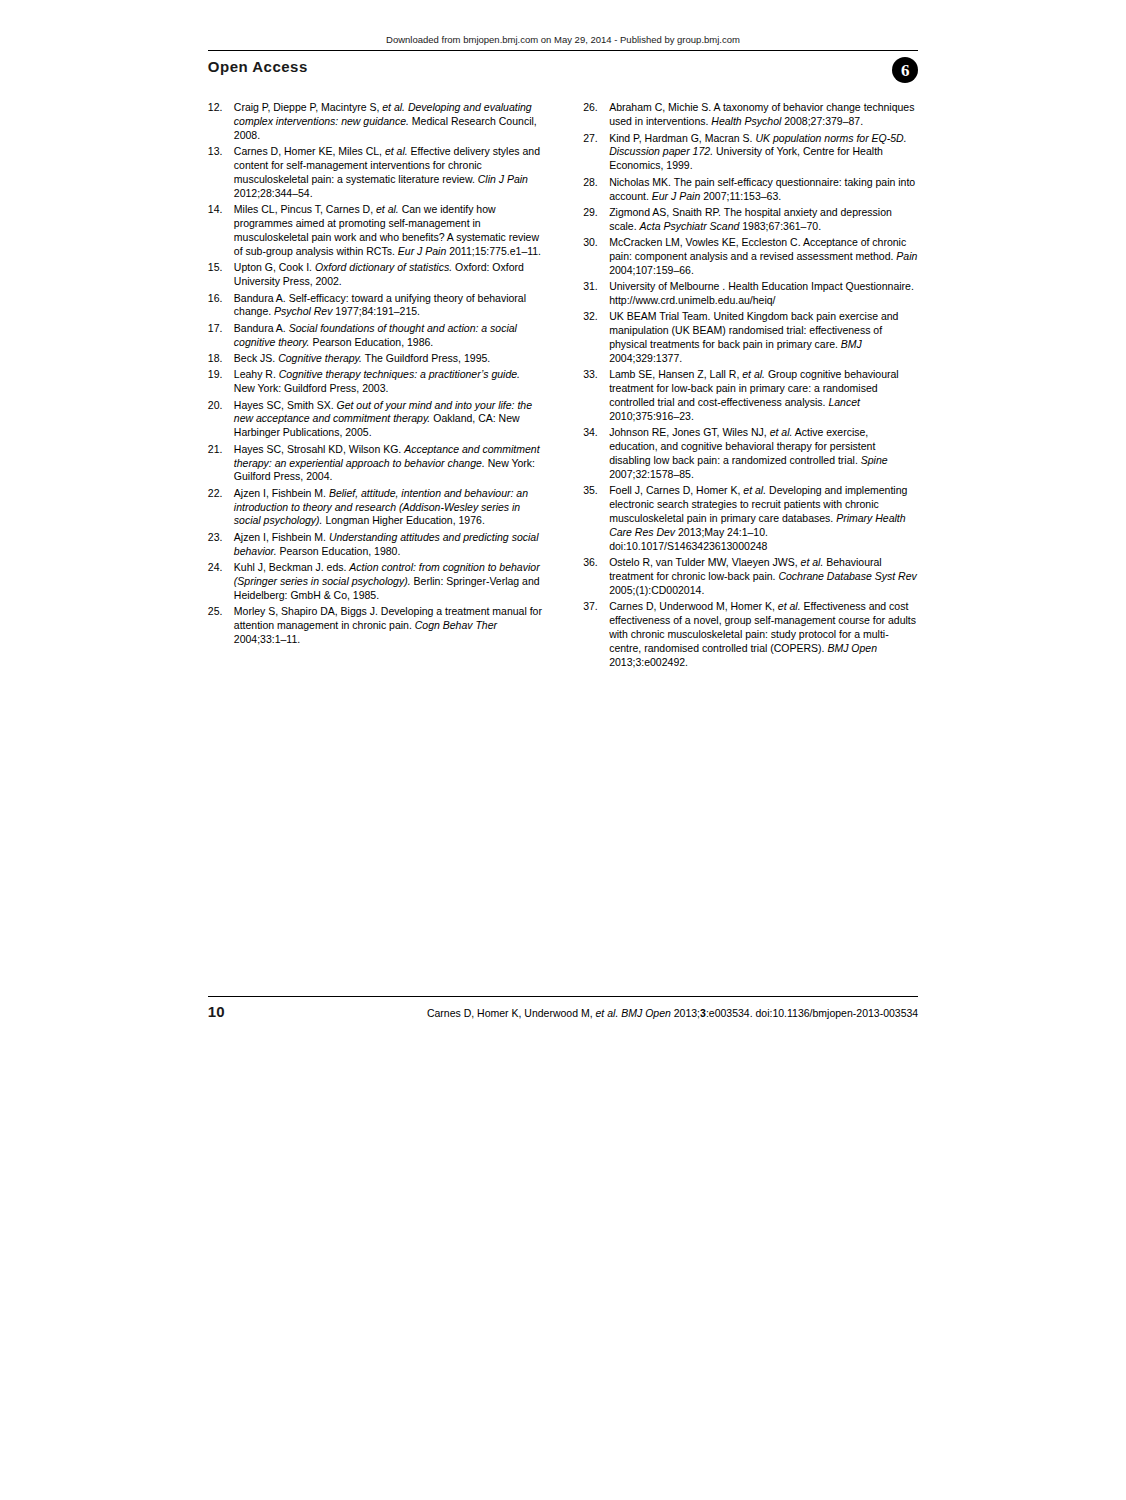Downloaded from bmjopen.bmj.com on May 29, 2014 - Published by group.bmj.com
Open Access
6
12. Craig P, Dieppe P, Macintyre S, et al. Developing and evaluating complex interventions: new guidance. Medical Research Council, 2008.
13. Carnes D, Homer KE, Miles CL, et al. Effective delivery styles and content for self-management interventions for chronic musculoskeletal pain: a systematic literature review. Clin J Pain 2012;28:344–54.
14. Miles CL, Pincus T, Carnes D, et al. Can we identify how programmes aimed at promoting self-management in musculoskeletal pain work and who benefits? A systematic review of sub-group analysis within RCTs. Eur J Pain 2011;15:775.e1–11.
15. Upton G, Cook I. Oxford dictionary of statistics. Oxford: Oxford University Press, 2002.
16. Bandura A. Self-efficacy: toward a unifying theory of behavioral change. Psychol Rev 1977;84:191–215.
17. Bandura A. Social foundations of thought and action: a social cognitive theory. Pearson Education, 1986.
18. Beck JS. Cognitive therapy. The Guildford Press, 1995.
19. Leahy R. Cognitive therapy techniques: a practitioner’s guide. New York: Guildford Press, 2003.
20. Hayes SC, Smith SX. Get out of your mind and into your life: the new acceptance and commitment therapy. Oakland, CA: New Harbinger Publications, 2005.
21. Hayes SC, Strosahl KD, Wilson KG. Acceptance and commitment therapy: an experiential approach to behavior change. New York: Guilford Press, 2004.
22. Ajzen I, Fishbein M. Belief, attitude, intention and behaviour: an introduction to theory and research (Addison-Wesley series in social psychology). Longman Higher Education, 1976.
23. Ajzen I, Fishbein M. Understanding attitudes and predicting social behavior. Pearson Education, 1980.
24. Kuhl J, Beckman J. eds. Action control: from cognition to behavior (Springer series in social psychology). Berlin: Springer-Verlag and Heidelberg: GmbH & Co, 1985.
25. Morley S, Shapiro DA, Biggs J. Developing a treatment manual for attention management in chronic pain. Cogn Behav Ther 2004;33:1–11.
26. Abraham C, Michie S. A taxonomy of behavior change techniques used in interventions. Health Psychol 2008;27:379–87.
27. Kind P, Hardman G, Macran S. UK population norms for EQ-5D. Discussion paper 172. University of York, Centre for Health Economics, 1999.
28. Nicholas MK. The pain self-efficacy questionnaire: taking pain into account. Eur J Pain 2007;11:153–63.
29. Zigmond AS, Snaith RP. The hospital anxiety and depression scale. Acta Psychiatr Scand 1983;67:361–70.
30. McCracken LM, Vowles KE, Eccleston C. Acceptance of chronic pain: component analysis and a revised assessment method. Pain 2004;107:159–66.
31. University of Melbourne . Health Education Impact Questionnaire. http://www.crd.unimelb.edu.au/heiq/
32. UK BEAM Trial Team. United Kingdom back pain exercise and manipulation (UK BEAM) randomised trial: effectiveness of physical treatments for back pain in primary care. BMJ 2004;329:1377.
33. Lamb SE, Hansen Z, Lall R, et al. Group cognitive behavioural treatment for low-back pain in primary care: a randomised controlled trial and cost-effectiveness analysis. Lancet 2010;375:916–23.
34. Johnson RE, Jones GT, Wiles NJ, et al. Active exercise, education, and cognitive behavioral therapy for persistent disabling low back pain: a randomized controlled trial. Spine 2007;32:1578–85.
35. Foell J, Carnes D, Homer K, et al. Developing and implementing electronic search strategies to recruit patients with chronic musculoskeletal pain in primary care databases. Primary Health Care Res Dev 2013;May 24:1–10. doi:10.1017/S1463423613000248
36. Ostelo R, van Tulder MW, Vlaeyen JWS, et al. Behavioural treatment for chronic low-back pain. Cochrane Database Syst Rev 2005;(1):CD002014.
37. Carnes D, Underwood M, Homer K, et al. Effectiveness and cost effectiveness of a novel, group self-management course for adults with chronic musculoskeletal pain: study protocol for a multi-centre, randomised controlled trial (COPERS). BMJ Open 2013;3:e002492.
10
Carnes D, Homer K, Underwood M, et al. BMJ Open 2013;3:e003534. doi:10.1136/bmjopen-2013-003534